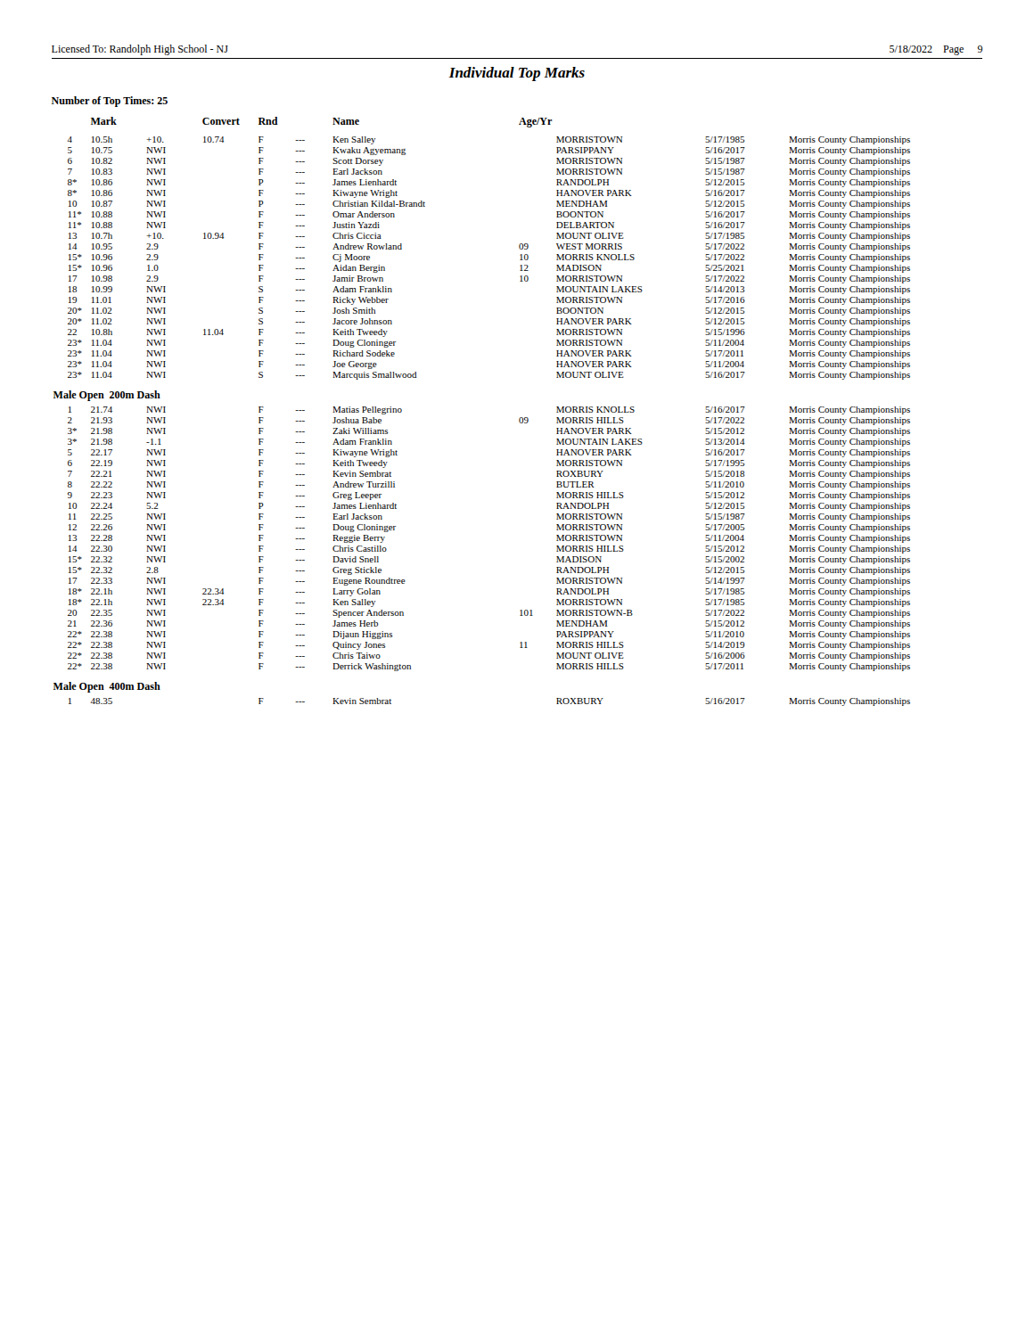Licensed To: Randolph High School - NJ
5/18/2022 Page 9
Individual Top Marks
Number of Top Times: 25
| | Mark | | Convert | Rnd | | Name | Age/Yr | | | |
| --- | --- | --- | --- | --- | --- | --- | --- | --- | --- | --- |
| 4 | 10.5h | +10. | 10.74 | F | --- | Ken Salley | | MORRISTOWN | 5/17/1985 | Morris County Championships |
| 5 | 10.75 | NWI | | F | --- | Kwaku Agyemang | | PARSIPPANY | 5/16/2017 | Morris County Championships |
| 6 | 10.82 | NWI | | F | --- | Scott Dorsey | | MORRISTOWN | 5/15/1987 | Morris County Championships |
| 7 | 10.83 | NWI | | F | --- | Earl Jackson | | MORRISTOWN | 5/15/1987 | Morris County Championships |
| 8* | 10.86 | NWI | | P | --- | James Lienhardt | | RANDOLPH | 5/12/2015 | Morris County Championships |
| 8* | 10.86 | NWI | | F | --- | Kiwayne Wright | | HANOVER PARK | 5/16/2017 | Morris County Championships |
| 10 | 10.87 | NWI | | P | --- | Christian Kildal-Brandt | | MENDHAM | 5/12/2015 | Morris County Championships |
| 11* | 10.88 | NWI | | F | --- | Omar Anderson | | BOONTON | 5/16/2017 | Morris County Championships |
| 11* | 10.88 | NWI | | F | --- | Justin Yazdi | | DELBARTON | 5/16/2017 | Morris County Championships |
| 13 | 10.7h | +10. | 10.94 | F | --- | Chris Ciccia | | MOUNT OLIVE | 5/17/1985 | Morris County Championships |
| 14 | 10.95 | 2.9 | | F | --- | Andrew Rowland | 09 | WEST MORRIS | 5/17/2022 | Morris County Championships |
| 15* | 10.96 | 2.9 | | F | --- | Cj Moore | 10 | MORRIS KNOLLS | 5/17/2022 | Morris County Championships |
| 15* | 10.96 | 1.0 | | F | --- | Aidan Bergin | 12 | MADISON | 5/25/2021 | Morris County Championships |
| 17 | 10.98 | 2.9 | | F | --- | Jamir Brown | 10 | MORRISTOWN | 5/17/2022 | Morris County Championships |
| 18 | 10.99 | NWI | | S | --- | Adam Franklin | | MOUNTAIN LAKES | 5/14/2013 | Morris County Championships |
| 19 | 11.01 | NWI | | F | --- | Ricky Webber | | MORRISTOWN | 5/17/2016 | Morris County Championships |
| 20* | 11.02 | NWI | | S | --- | Josh Smith | | BOONTON | 5/12/2015 | Morris County Championships |
| 20* | 11.02 | NWI | | S | --- | Jacore Johnson | | HANOVER PARK | 5/12/2015 | Morris County Championships |
| 22 | 10.8h | NWI | 11.04 | F | --- | Keith Tweedy | | MORRISTOWN | 5/15/1996 | Morris County Championships |
| 23* | 11.04 | NWI | | F | --- | Doug Cloninger | | MORRISTOWN | 5/11/2004 | Morris County Championships |
| 23* | 11.04 | NWI | | F | --- | Richard Sodeke | | HANOVER PARK | 5/17/2011 | Morris County Championships |
| 23* | 11.04 | NWI | | F | --- | Joe George | | HANOVER PARK | 5/11/2004 | Morris County Championships |
| 23* | 11.04 | NWI | | S | --- | Marcquis Smallwood | | MOUNT OLIVE | 5/16/2017 | Morris County Championships |
| Male Open 200m Dash |
| 1 | 21.74 | NWI | | F | --- | Matias Pellegrino | | MORRIS KNOLLS | 5/16/2017 | Morris County Championships |
| 2 | 21.93 | NWI | | F | --- | Joshua Babe | 09 | MORRIS HILLS | 5/17/2022 | Morris County Championships |
| 3* | 21.98 | NWI | | F | --- | Zaki Williams | | HANOVER PARK | 5/15/2012 | Morris County Championships |
| 3* | 21.98 | -1.1 | | F | --- | Adam Franklin | | MOUNTAIN LAKES | 5/13/2014 | Morris County Championships |
| 5 | 22.17 | NWI | | F | --- | Kiwayne Wright | | HANOVER PARK | 5/16/2017 | Morris County Championships |
| 6 | 22.19 | NWI | | F | --- | Keith Tweedy | | MORRISTOWN | 5/17/1995 | Morris County Championships |
| 7 | 22.21 | NWI | | F | --- | Kevin Sembrat | | ROXBURY | 5/15/2018 | Morris County Championships |
| 8 | 22.22 | NWI | | F | --- | Andrew Turzilli | | BUTLER | 5/11/2010 | Morris County Championships |
| 9 | 22.23 | NWI | | F | --- | Greg Leeper | | MORRIS HILLS | 5/15/2012 | Morris County Championships |
| 10 | 22.24 | 5.2 | | P | --- | James Lienhardt | | RANDOLPH | 5/12/2015 | Morris County Championships |
| 11 | 22.25 | NWI | | F | --- | Earl Jackson | | MORRISTOWN | 5/15/1987 | Morris County Championships |
| 12 | 22.26 | NWI | | F | --- | Doug Cloninger | | MORRISTOWN | 5/17/2005 | Morris County Championships |
| 13 | 22.28 | NWI | | F | --- | Reggie Berry | | MORRISTOWN | 5/11/2004 | Morris County Championships |
| 14 | 22.30 | NWI | | F | --- | Chris Castillo | | MORRIS HILLS | 5/15/2012 | Morris County Championships |
| 15* | 22.32 | NWI | | F | --- | David Snell | | MADISON | 5/15/2002 | Morris County Championships |
| 15* | 22.32 | 2.8 | | F | --- | Greg Stickle | | RANDOLPH | 5/12/2015 | Morris County Championships |
| 17 | 22.33 | NWI | | F | --- | Eugene Roundtree | | MORRISTOWN | 5/14/1997 | Morris County Championships |
| 18* | 22.1h | NWI | 22.34 | F | --- | Larry Golan | | RANDOLPH | 5/17/1985 | Morris County Championships |
| 18* | 22.1h | NWI | 22.34 | F | --- | Ken Salley | | MORRISTOWN | 5/17/1985 | Morris County Championships |
| 20 | 22.35 | NWI | | F | --- | Spencer Anderson | 101 | MORRISTOWN-B | 5/17/2022 | Morris County Championships |
| 21 | 22.36 | NWI | | F | --- | James Herb | | MENDHAM | 5/15/2012 | Morris County Championships |
| 22* | 22.38 | NWI | | F | --- | Dijaun Higgins | | PARSIPPANY | 5/11/2010 | Morris County Championships |
| 22* | 22.38 | NWI | | F | --- | Quincy Jones | 11 | MORRIS HILLS | 5/14/2019 | Morris County Championships |
| 22* | 22.38 | NWI | | F | --- | Chris Taiwo | | MOUNT OLIVE | 5/16/2006 | Morris County Championships |
| 22* | 22.38 | NWI | | F | --- | Derrick Washington | | MORRIS HILLS | 5/17/2011 | Morris County Championships |
| Male Open 400m Dash |
| 1 | 48.35 | | | F | --- | Kevin Sembrat | | ROXBURY | 5/16/2017 | Morris County Championships |